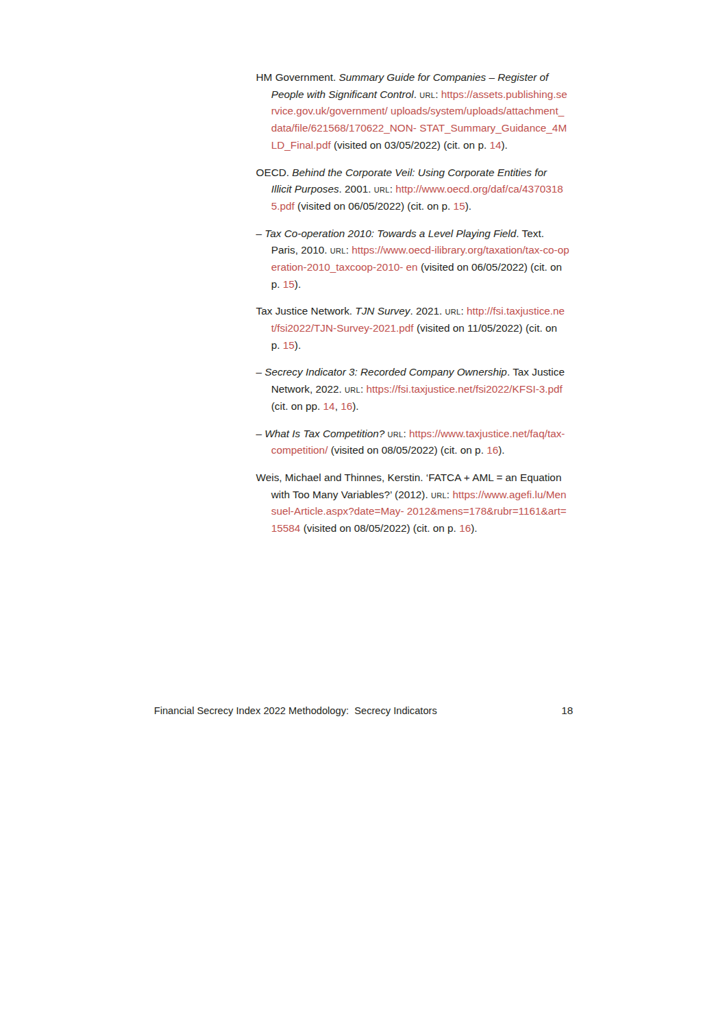HM Government. Summary Guide for Companies – Register of People with Significant Control. url: https://assets.publishing.service.gov.uk/government/ uploads/system/uploads/attachment_data/file/621568/170622_NON- STAT_Summary_Guidance_4MLD_Final.pdf (visited on 03/05/2022) (cit. on p. 14).
OECD. Behind the Corporate Veil: Using Corporate Entities for Illicit Purposes. 2001. url: http://www.oecd.org/daf/ca/43703185.pdf (visited on 06/05/2022) (cit. on p. 15).
– Tax Co-operation 2010: Towards a Level Playing Field. Text. Paris, 2010. url: https://www.oecd-ilibrary.org/taxation/tax-co-operation-2010_taxcoop-2010- en (visited on 06/05/2022) (cit. on p. 15).
Tax Justice Network. TJN Survey. 2021. url: http://fsi.taxjustice.net/fsi2022/TJN-Survey-2021.pdf (visited on 11/05/2022) (cit. on p. 15).
– Secrecy Indicator 3: Recorded Company Ownership. Tax Justice Network, 2022. url: https://fsi.taxjustice.net/fsi2022/KFSI-3.pdf (cit. on pp. 14, 16).
– What Is Tax Competition? url: https://www.taxjustice.net/faq/tax-competition/ (visited on 08/05/2022) (cit. on p. 16).
Weis, Michael and Thinnes, Kerstin. ‘FATCA + AML = an Equation with Too Many Variables?’ (2012). url: https://www.agefi.lu/Mensuel-Article.aspx?date=May- 2012&mens=178&rubr=1161&art=15584 (visited on 08/05/2022) (cit. on p. 16).
Financial Secrecy Index 2022 Methodology: Secrecy Indicators 18